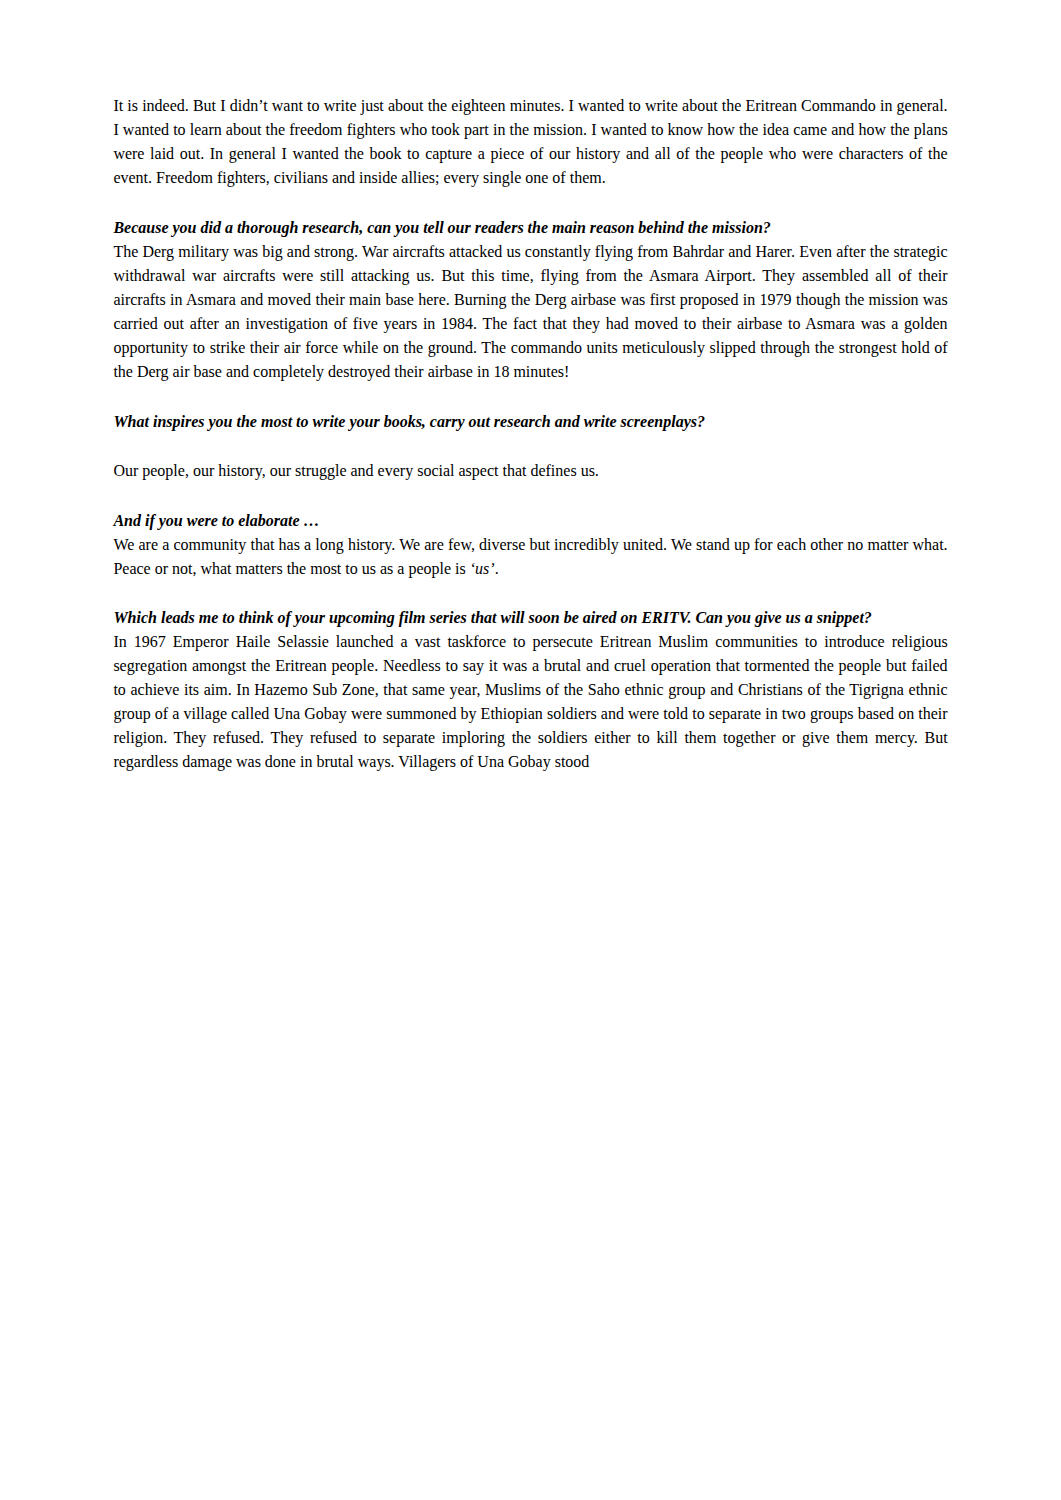It is indeed. But I didn’t want to write just about the eighteen minutes. I wanted to write about the Eritrean Commando in general. I wanted to learn about the freedom fighters who took part in the mission. I wanted to know how the idea came and how the plans were laid out. In general I wanted the book to capture a piece of our history and all of the people who were characters of the event. Freedom fighters, civilians and inside allies; every single one of them.
Because you did a thorough research, can you tell our readers the main reason behind the mission?
The Derg military was big and strong. War aircrafts attacked us constantly flying from Bahrdar and Harer. Even after the strategic withdrawal war aircrafts were still attacking us. But this time, flying from the Asmara Airport. They assembled all of their aircrafts in Asmara and moved their main base here. Burning the Derg airbase was first proposed in 1979 though the mission was carried out after an investigation of five years in 1984. The fact that they had moved to their airbase to Asmara was a golden opportunity to strike their air force while on the ground. The commando units meticulously slipped through the strongest hold of the Derg air base and completely destroyed their airbase in 18 minutes!
What inspires you the most to write your books, carry out research and write screenplays?
Our people, our history, our struggle and every social aspect that defines us.
And if you were to elaborate …
We are a community that has a long history. We are few, diverse but incredibly united. We stand up for each other no matter what. Peace or not, what matters the most to us as a people is ‘us’.
Which leads me to think of your upcoming film series that will soon be aired on ERITV. Can you give us a snippet?
In 1967 Emperor Haile Selassie launched a vast taskforce to persecute Eritrean Muslim communities to introduce religious segregation amongst the Eritrean people. Needless to say it was a brutal and cruel operation that tormented the people but failed to achieve its aim. In Hazemo Sub Zone, that same year, Muslims of the Saho ethnic group and Christians of the Tigrigna ethnic group of a village called Una Gobay were summoned by Ethiopian soldiers and were told to separate in two groups based on their religion. They refused. They refused to separate imploring the soldiers either to kill them together or give them mercy. But regardless damage was done in brutal ways. Villagers of Una Gobay stood